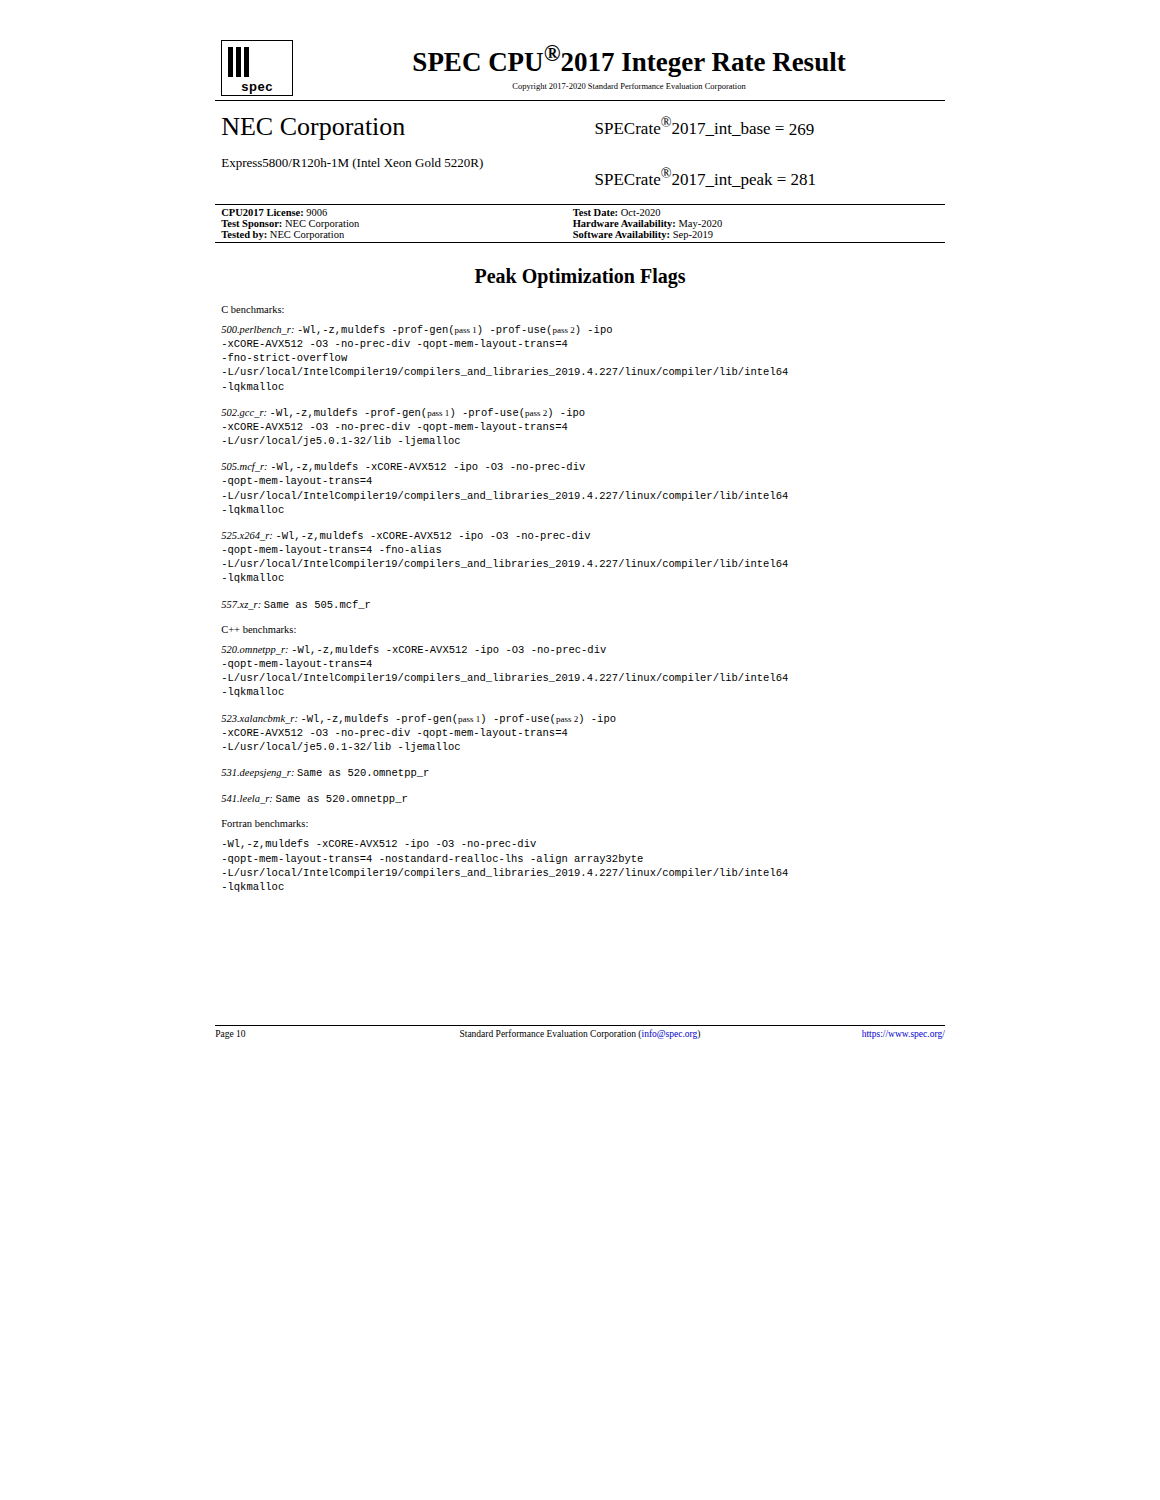spec
SPEC CPU®2017 Integer Rate Result
Copyright 2017-2020 Standard Performance Evaluation Corporation
NEC Corporation
Express5800/R120h-1M (Intel Xeon Gold 5220R)
SPECrate®2017_int_base = 269
SPECrate®2017_int_peak = 281
| CPU2017 License: 9006 | Test Date: Oct-2020 |
| Test Sponsor: NEC Corporation | Hardware Availability: May-2020 |
| Tested by: NEC Corporation | Software Availability: Sep-2019 |
Peak Optimization Flags
C benchmarks:
500.perlbench_r: -Wl,-z,muldefs -prof-gen(pass 1) -prof-use(pass 2) -ipo -xCORE-AVX512 -O3 -no-prec-div -qopt-mem-layout-trans=4 -fno-strict-overflow -L/usr/local/IntelCompiler19/compilers_and_libraries_2019.4.227/linux/compiler/lib/intel64 -lqkmalloc
502.gcc_r: -Wl,-z,muldefs -prof-gen(pass 1) -prof-use(pass 2) -ipo -xCORE-AVX512 -O3 -no-prec-div -qopt-mem-layout-trans=4 -L/usr/local/je5.0.1-32/lib -ljemalloc
505.mcf_r: -Wl,-z,muldefs -xCORE-AVX512 -ipo -O3 -no-prec-div -qopt-mem-layout-trans=4 -L/usr/local/IntelCompiler19/compilers_and_libraries_2019.4.227/linux/compiler/lib/intel64 -lqkmalloc
525.x264_r: -Wl,-z,muldefs -xCORE-AVX512 -ipo -O3 -no-prec-div -qopt-mem-layout-trans=4 -fno-alias -L/usr/local/IntelCompiler19/compilers_and_libraries_2019.4.227/linux/compiler/lib/intel64 -lqkmalloc
557.xz_r: Same as 505.mcf_r
C++ benchmarks:
520.omnetpp_r: -Wl,-z,muldefs -xCORE-AVX512 -ipo -O3 -no-prec-div -qopt-mem-layout-trans=4 -L/usr/local/IntelCompiler19/compilers_and_libraries_2019.4.227/linux/compiler/lib/intel64 -lqkmalloc
523.xalancbmk_r: -Wl,-z,muldefs -prof-gen(pass 1) -prof-use(pass 2) -ipo -xCORE-AVX512 -O3 -no-prec-div -qopt-mem-layout-trans=4 -L/usr/local/je5.0.1-32/lib -ljemalloc
531.deepsjeng_r: Same as 520.omnetpp_r
541.leela_r: Same as 520.omnetpp_r
Fortran benchmarks:
-Wl,-z,muldefs -xCORE-AVX512 -ipo -O3 -no-prec-div -qopt-mem-layout-trans=4 -nostandard-realloc-lhs -align array32byte -L/usr/local/IntelCompiler19/compilers_and_libraries_2019.4.227/linux/compiler/lib/intel64 -lqkmalloc
Page 10
Standard Performance Evaluation Corporation (info@spec.org)
https://www.spec.org/